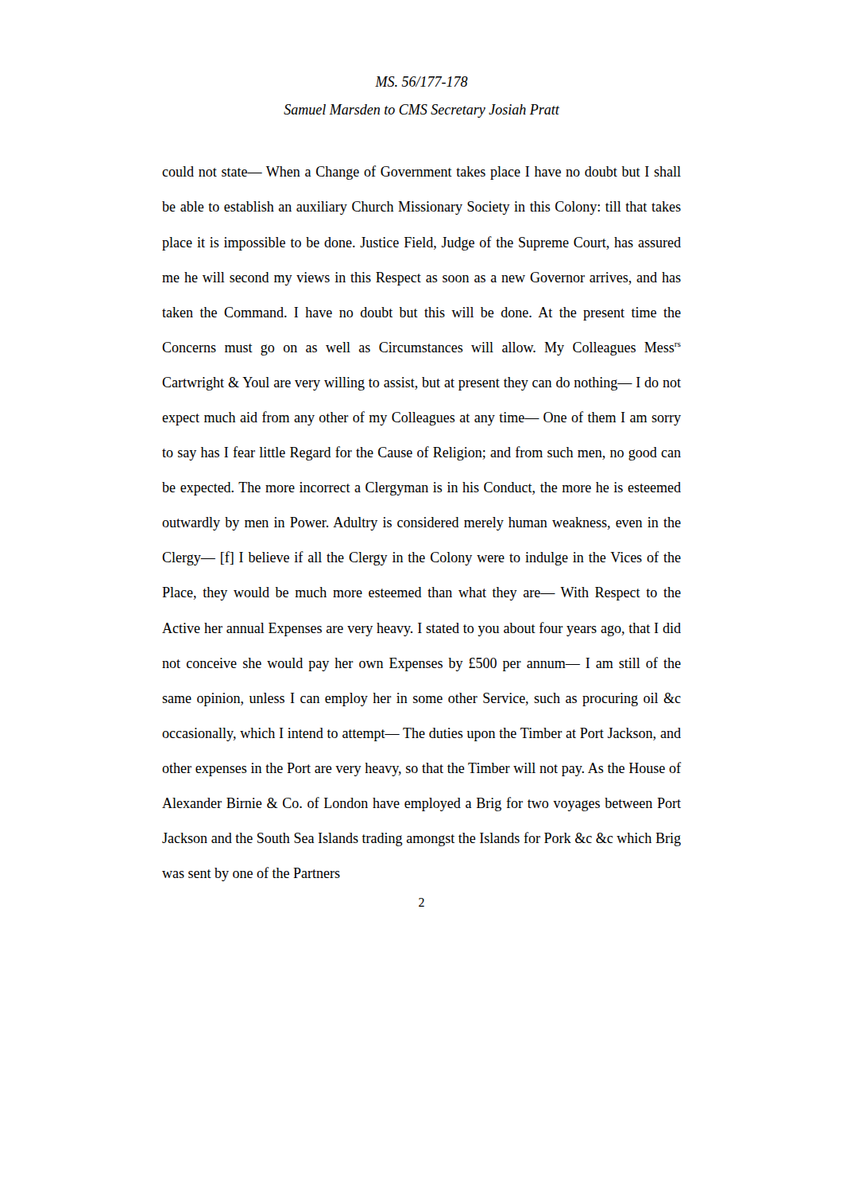MS. 56/177-178 Samuel Marsden to CMS Secretary Josiah Pratt
could not state— When a Change of Government takes place I have no doubt but I shall be able to establish an auxiliary Church Missionary Society in this Colony: till that takes place it is impossible to be done. Justice Field, Judge of the Supreme Court, has assured me he will second my views in this Respect as soon as a new Governor arrives, and has taken the Command. I have no doubt but this will be done. At the present time the Concerns must go on as well as Circumstances will allow. My Colleagues Messrs Cartwright & Youl are very willing to assist, but at present they can do nothing— I do not expect much aid from any other of my Colleagues at any time— One of them I am sorry to say has I fear little Regard for the Cause of Religion; and from such men, no good can be expected. The more incorrect a Clergyman is in his Conduct, the more he is esteemed outwardly by men in Power. Adultry is considered merely human weakness, even in the Clergy— [f] I believe if all the Clergy in the Colony were to indulge in the Vices of the Place, they would be much more esteemed than what they are— With Respect to the Active her annual Expenses are very heavy. I stated to you about four years ago, that I did not conceive she would pay her own Expenses by £500 per annum— I am still of the same opinion, unless I can employ her in some other Service, such as procuring oil &c occasionally, which I intend to attempt— The duties upon the Timber at Port Jackson, and other expenses in the Port are very heavy, so that the Timber will not pay. As the House of Alexander Birnie & Co. of London have employed a Brig for two voyages between Port Jackson and the South Sea Islands trading amongst the Islands for Pork &c &c which Brig was sent by one of the Partners
2